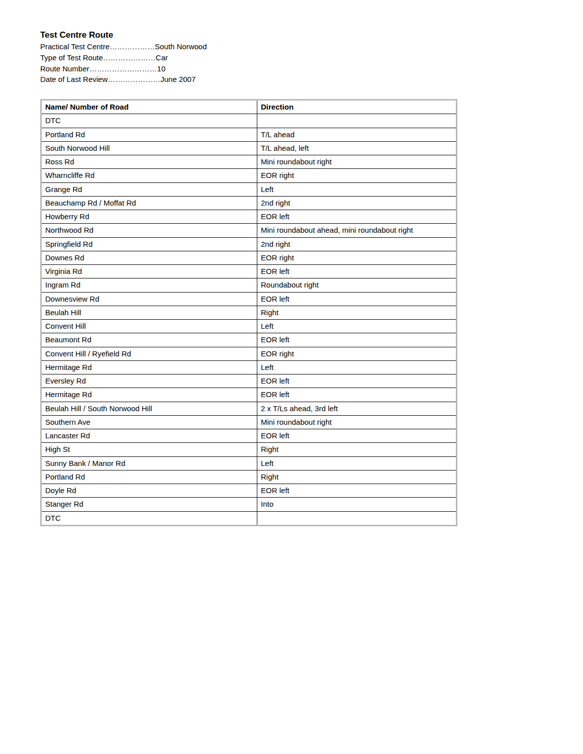Test Centre Route
Practical Test Centre………………South Norwood
Type of Test Route…………………Car
Route Number………………………10
Date of Last Review…………………June 2007
| Name/ Number of Road | Direction |
| --- | --- |
| DTC | |
| Portland Rd | T/L ahead |
| South Norwood Hill | T/L ahead, left |
| Ross Rd | Mini roundabout right |
| Wharncliffe Rd | EOR right |
| Grange Rd | Left |
| Beauchamp Rd / Moffat Rd | 2nd right |
| Howberry Rd | EOR left |
| Northwood Rd | Mini roundabout ahead, mini roundabout right |
| Springfield Rd | 2nd right |
| Downes Rd | EOR right |
| Virginia Rd | EOR left |
| Ingram Rd | Roundabout right |
| Downesview Rd | EOR left |
| Beulah Hill | Right |
| Convent Hill | Left |
| Beaumont Rd | EOR left |
| Convent Hill / Ryefield Rd | EOR right |
| Hermitage Rd | Left |
| Eversley Rd | EOR left |
| Hermitage Rd | EOR left |
| Beulah Hill / South Norwood Hill | 2 x T/Ls ahead, 3rd left |
| Southern Ave | Mini roundabout right |
| Lancaster Rd | EOR left |
| High St | Right |
| Sunny Bank / Manor Rd | Left |
| Portland Rd | Right |
| Doyle Rd | EOR left |
| Stanger Rd | Into |
| DTC | |